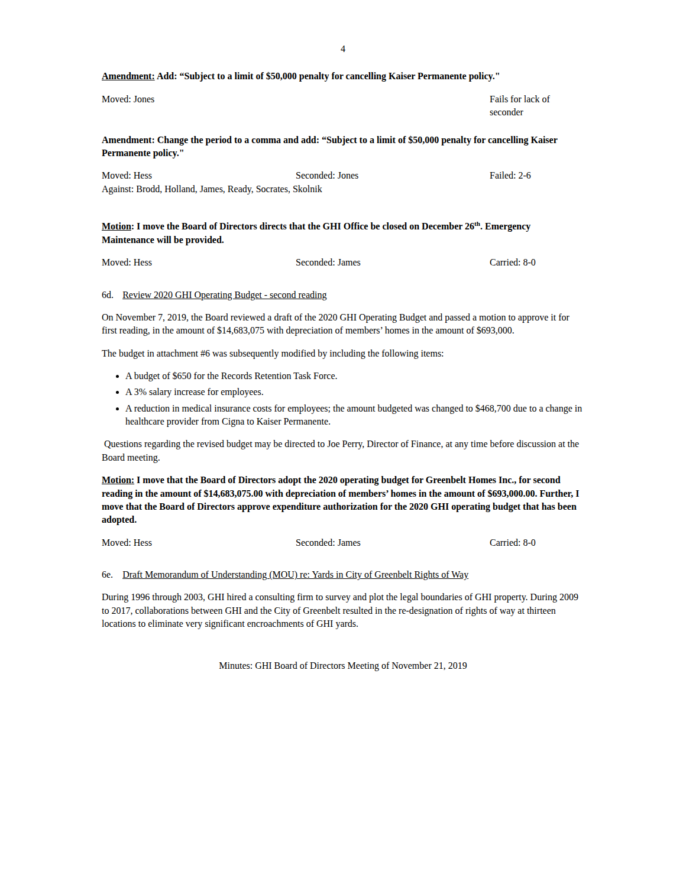4
Amendment: Add: “Subject to a limit of $50,000 penalty for cancelling Kaiser Permanente policy."
Moved: Jones
Fails for lack of seconder
Amendment: Change the period to a comma and add: “Subject to a limit of $50,000 penalty for cancelling Kaiser Permanente policy."
Moved: Hess
Seconded: Jones
Failed: 2-6
Against: Brodd, Holland, James, Ready, Socrates, Skolnik
Motion: I move the Board of Directors directs that the GHI Office be closed on December 26th. Emergency Maintenance will be provided.
Moved: Hess
Seconded: James
Carried: 8-0
6d. Review 2020 GHI Operating Budget - second reading
On November 7, 2019, the Board reviewed a draft of the 2020 GHI Operating Budget and passed a motion to approve it for first reading, in the amount of $14,683,075 with depreciation of members’ homes in the amount of $693,000.
The budget in attachment #6 was subsequently modified by including the following items:
A budget of $650 for the Records Retention Task Force.
A 3% salary increase for employees.
A reduction in medical insurance costs for employees; the amount budgeted was changed to $468,700 due to a change in healthcare provider from Cigna to Kaiser Permanente.
Questions regarding the revised budget may be directed to Joe Perry, Director of Finance, at any time before discussion at the Board meeting.
Motion: I move that the Board of Directors adopt the 2020 operating budget for Greenbelt Homes Inc., for second reading in the amount of $14,683,075.00 with depreciation of members’ homes in the amount of $693,000.00. Further, I move that the Board of Directors approve expenditure authorization for the 2020 GHI operating budget that has been adopted.
Moved: Hess
Seconded: James
Carried: 8-0
6e. Draft Memorandum of Understanding (MOU) re: Yards in City of Greenbelt Rights of Way
During 1996 through 2003, GHI hired a consulting firm to survey and plot the legal boundaries of GHI property. During 2009 to 2017, collaborations between GHI and the City of Greenbelt resulted in the re-designation of rights of way at thirteen locations to eliminate very significant encroachments of GHI yards.
Minutes: GHI Board of Directors Meeting of November 21, 2019